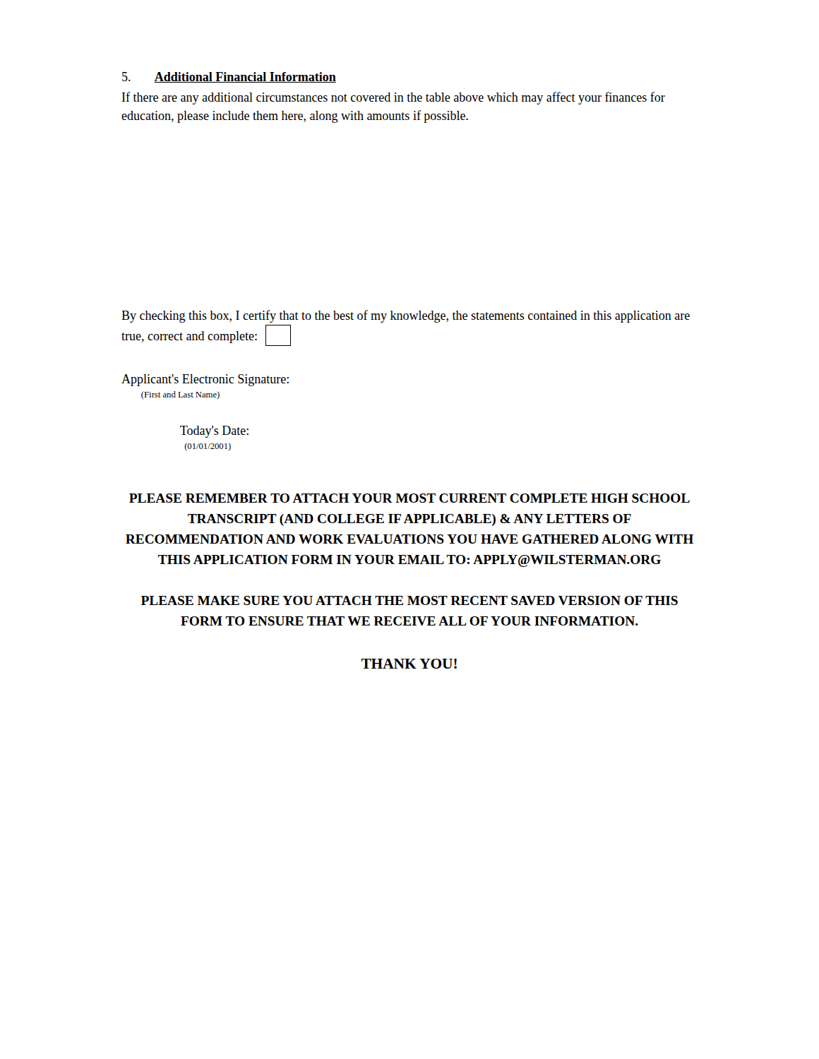5. Additional Financial Information
If there are any additional circumstances not covered in the table above which may affect your finances for education, please include them here, along with amounts if possible.
By checking this box, I certify that to the best of my knowledge, the statements contained in this application are true, correct and complete:
Applicant's Electronic Signature:
(First and Last Name)
Today's Date:
(01/01/2001)
PLEASE REMEMBER TO ATTACH YOUR MOST CURRENT COMPLETE HIGH SCHOOL TRANSCRIPT (AND COLLEGE IF APPLICABLE) & ANY LETTERS OF RECOMMENDATION AND WORK EVALUATIONS YOU HAVE GATHERED ALONG WITH THIS APPLICATION FORM IN YOUR EMAIL TO: APPLY@WILSTERMAN.ORG
PLEASE MAKE SURE YOU ATTACH THE MOST RECENT SAVED VERSION OF THIS FORM TO ENSURE THAT WE RECEIVE ALL OF YOUR INFORMATION.
THANK YOU!